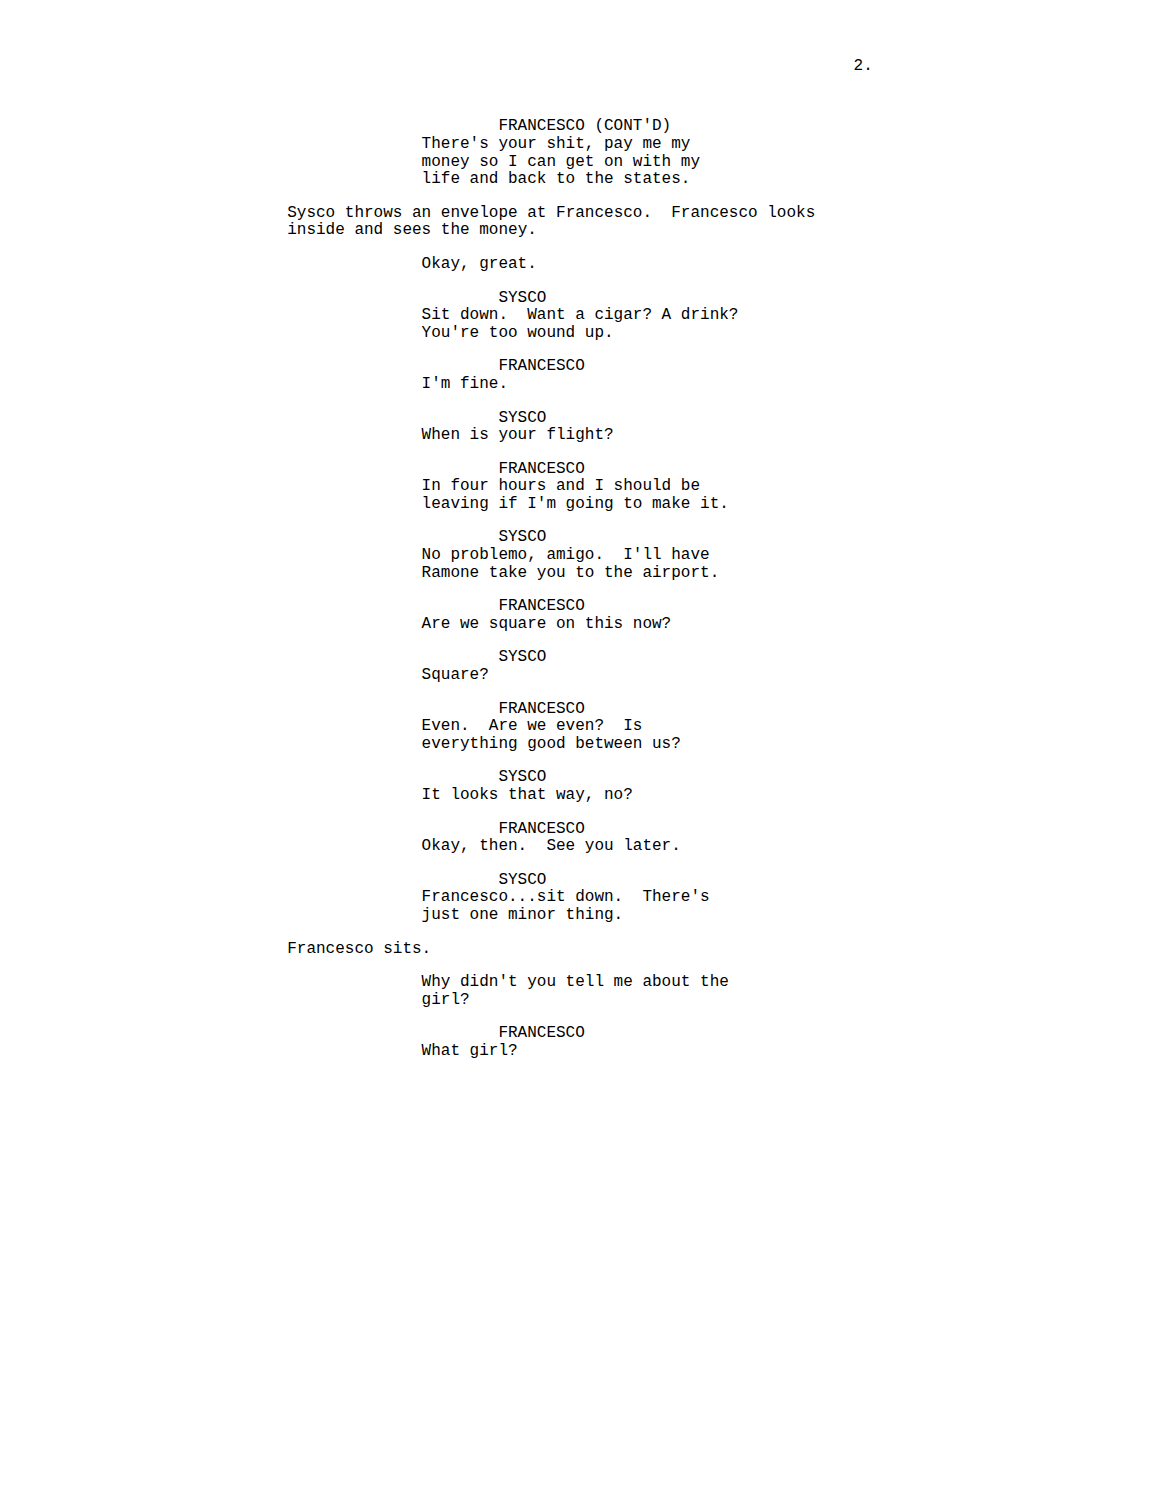2.
FRANCESCO (CONT'D)
There's your shit, pay me my money so I can get on with my life and back to the states.
Sysco throws an envelope at Francesco. Francesco looks inside and sees the money.
Okay, great.
SYSCO
Sit down. Want a cigar? A drink? You're too wound up.
FRANCESCO
I'm fine.
SYSCO
When is your flight?
FRANCESCO
In four hours and I should be leaving if I'm going to make it.
SYSCO
No problemo, amigo. I'll have Ramone take you to the airport.
FRANCESCO
Are we square on this now?
SYSCO
Square?
FRANCESCO
Even. Are we even? Is everything good between us?
SYSCO
It looks that way, no?
FRANCESCO
Okay, then. See you later.
SYSCO
Francesco...sit down. There's just one minor thing.
Francesco sits.
Why didn't you tell me about the girl?
FRANCESCO
What girl?